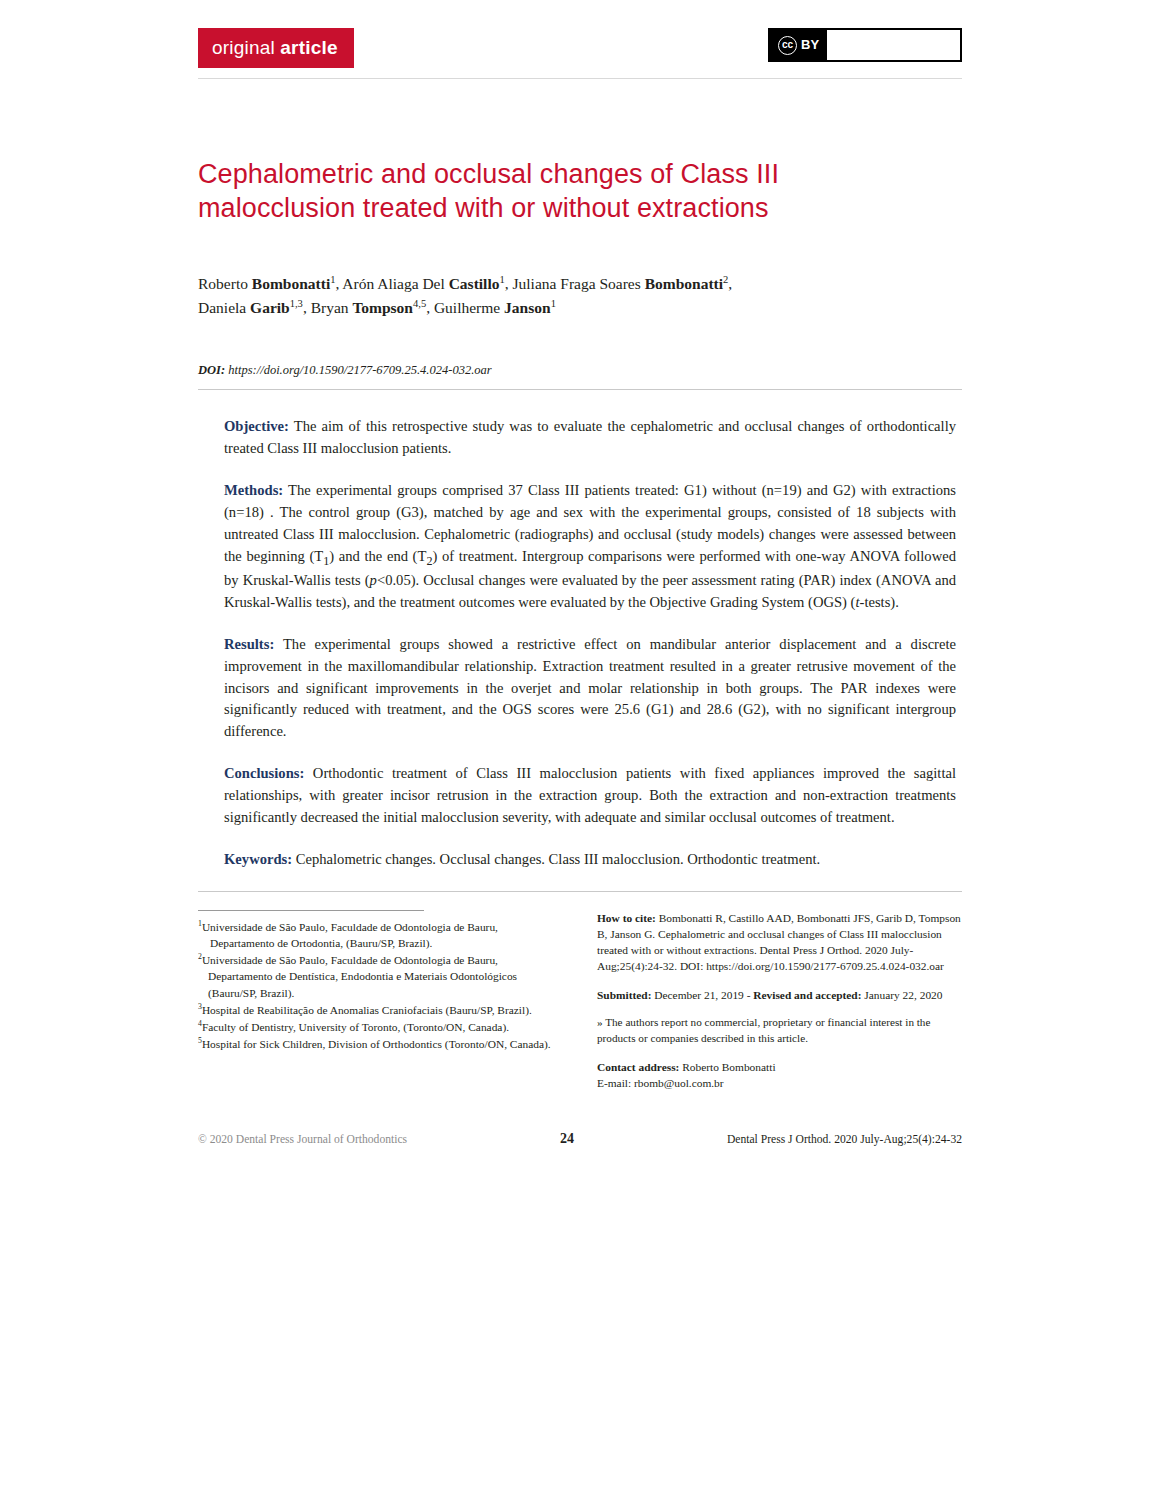original article
cc BY
Cephalometric and occlusal changes of Class III
malocclusion treated with or without extractions
Roberto Bombonatti1, Arón Aliaga Del Castillo1, Juliana Fraga Soares Bombonatti2,
Daniela Garib1,3, Bryan Tompson4,5, Guilherme Janson1
DOI: https://doi.org/10.1590/2177-6709.25.4.024-032.oar
Objective: The aim of this retrospective study was to evaluate the cephalometric and occlusal changes of orthodontically treated Class III malocclusion patients.
Methods: The experimental groups comprised 37 Class III patients treated: G1) without (n=19) and G2) with extractions (n=18) . The control group (G3), matched by age and sex with the experimental groups, consisted of 18 subjects with untreated Class III malocclusion. Cephalometric (radiographs) and occlusal (study models) changes were assessed between the beginning (T1) and the end (T2) of treatment. Intergroup comparisons were performed with one-way ANOVA followed by Kruskal-Wallis tests (p<0.05). Occlusal changes were evaluated by the peer assessment rating (PAR) index (ANOVA and Kruskal-Wallis tests), and the treatment outcomes were evaluated by the Objective Grading System (OGS) (t-tests).
Results: The experimental groups showed a restrictive effect on mandibular anterior displacement and a discrete improvement in the maxillomandibular relationship. Extraction treatment resulted in a greater retrusive movement of the incisors and significant improvements in the overjet and molar relationship in both groups. The PAR indexes were significantly reduced with treatment, and the OGS scores were 25.6 (G1) and 28.6 (G2), with no significant intergroup difference.
Conclusions: Orthodontic treatment of Class III malocclusion patients with fixed appliances improved the sagittal relationships, with greater incisor retrusion in the extraction group. Both the extraction and non-extraction treatments significantly decreased the initial malocclusion severity, with adequate and similar occlusal outcomes of treatment.
Keywords: Cephalometric changes. Occlusal changes. Class III malocclusion. Orthodontic treatment.
1Universidade de São Paulo, Faculdade de Odontologia de Bauru, Departamento de Ortodontia, (Bauru/SP, Brazil).
2Universidade de São Paulo, Faculdade de Odontologia de Bauru, Departamento de Dentística, Endodontia e Materiais Odontológicos (Bauru/SP, Brazil).
3Hospital de Reabilitação de Anomalias Craniofaciais (Bauru/SP, Brazil).
4Faculty of Dentistry, University of Toronto, (Toronto/ON, Canada).
5Hospital for Sick Children, Division of Orthodontics (Toronto/ON, Canada).
How to cite: Bombonatti R, Castillo AAD, Bombonatti JFS, Garib D, Tompson B, Janson G. Cephalometric and occlusal changes of Class III malocclusion treated with or without extractions. Dental Press J Orthod. 2020 July-Aug;25(4):24-32. DOI: https://doi.org/10.1590/2177-6709.25.4.024-032.oar
Submitted: December 21, 2019 - Revised and accepted: January 22, 2020
» The authors report no commercial, proprietary or financial interest in the products or companies described in this article.
Contact address: Roberto Bombonatti
E-mail: rbomb@uol.com.br
© 2020 Dental Press Journal of Orthodontics
24
Dental Press J Orthod. 2020 July-Aug;25(4):24-32